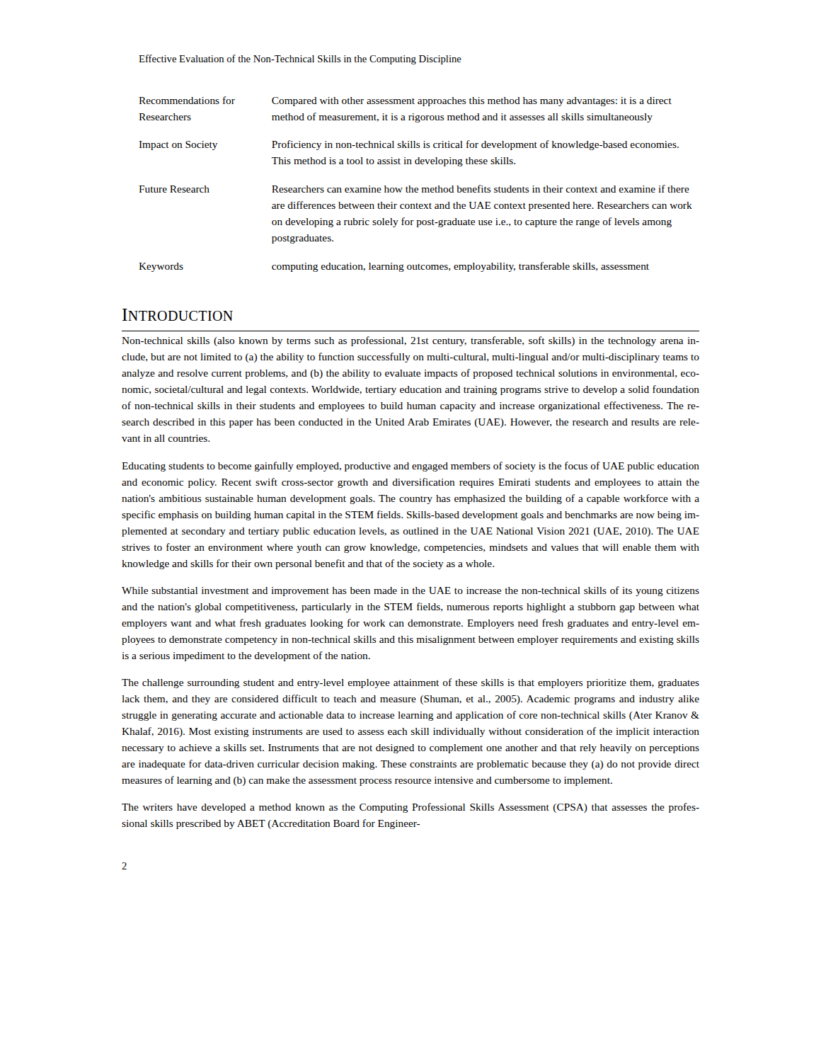Effective Evaluation of the Non-Technical Skills in the Computing Discipline
Recommendations for Researchers
Compared with other assessment approaches this method has many advantages: it is a direct method of measurement, it is a rigorous method and it assesses all skills simultaneously
Impact on Society
Proficiency in non-technical skills is critical for development of knowledge-based economies. This method is a tool to assist in developing these skills.
Future Research
Researchers can examine how the method benefits students in their context and examine if there are differences between their context and the UAE context presented here. Researchers can work on developing a rubric solely for post-graduate use i.e., to capture the range of levels among postgraduates.
Keywords
computing education, learning outcomes, employability, transferable skills, assessment
INTRODUCTION
Non-technical skills (also known by terms such as professional, 21st century, transferable, soft skills) in the technology arena include, but are not limited to (a) the ability to function successfully on multi-cultural, multi-lingual and/or multi-disciplinary teams to analyze and resolve current problems, and (b) the ability to evaluate impacts of proposed technical solutions in environmental, economic, societal/cultural and legal contexts. Worldwide, tertiary education and training programs strive to develop a solid foundation of non-technical skills in their students and employees to build human capacity and increase organizational effectiveness. The research described in this paper has been conducted in the United Arab Emirates (UAE). However, the research and results are relevant in all countries.
Educating students to become gainfully employed, productive and engaged members of society is the focus of UAE public education and economic policy. Recent swift cross-sector growth and diversification requires Emirati students and employees to attain the nation's ambitious sustainable human development goals. The country has emphasized the building of a capable workforce with a specific emphasis on building human capital in the STEM fields. Skills-based development goals and benchmarks are now being implemented at secondary and tertiary public education levels, as outlined in the UAE National Vision 2021 (UAE, 2010). The UAE strives to foster an environment where youth can grow knowledge, competencies, mindsets and values that will enable them with knowledge and skills for their own personal benefit and that of the society as a whole.
While substantial investment and improvement has been made in the UAE to increase the non-technical skills of its young citizens and the nation's global competitiveness, particularly in the STEM fields, numerous reports highlight a stubborn gap between what employers want and what fresh graduates looking for work can demonstrate. Employers need fresh graduates and entry-level employees to demonstrate competency in non-technical skills and this misalignment between employer requirements and existing skills is a serious impediment to the development of the nation.
The challenge surrounding student and entry-level employee attainment of these skills is that employers prioritize them, graduates lack them, and they are considered difficult to teach and measure (Shuman, et al., 2005). Academic programs and industry alike struggle in generating accurate and actionable data to increase learning and application of core non-technical skills (Ater Kranov & Khalaf, 2016). Most existing instruments are used to assess each skill individually without consideration of the implicit interaction necessary to achieve a skills set. Instruments that are not designed to complement one another and that rely heavily on perceptions are inadequate for data-driven curricular decision making. These constraints are problematic because they (a) do not provide direct measures of learning and (b) can make the assessment process resource intensive and cumbersome to implement.
The writers have developed a method known as the Computing Professional Skills Assessment (CPSA) that assesses the professional skills prescribed by ABET (Accreditation Board for Engineer-
2